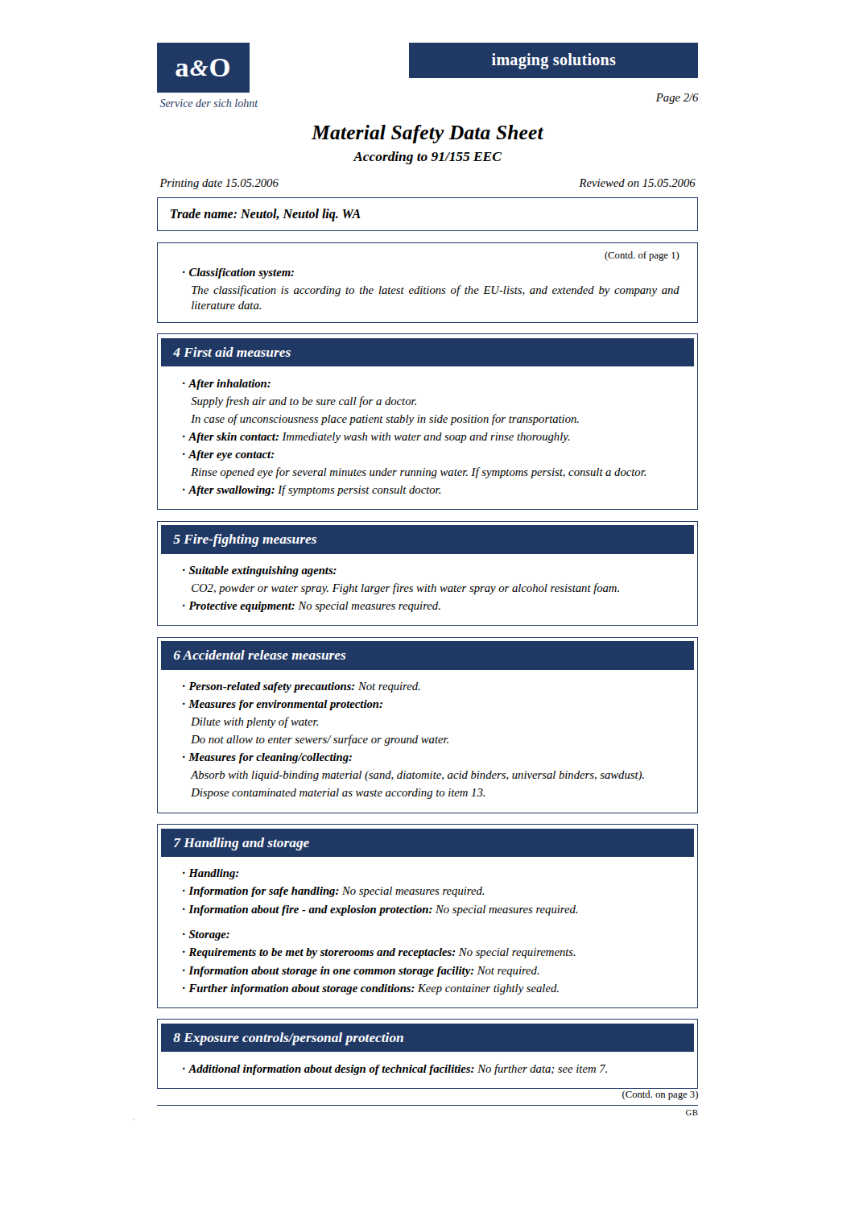a&O
Service der sich lohnt
imaging solutions
Page 2/6
Material Safety Data Sheet
According to 91/155 EEC
Printing date 15.05.2006 Reviewed on 15.05.2006
Trade name: Neutol, Neutol liq. WA
(Contd. of page 1)
Classification system:
The classification is according to the latest editions of the EU-lists, and extended by company and literature data.
4 First aid measures
After inhalation:
Supply fresh air and to be sure call for a doctor.
In case of unconsciousness place patient stably in side position for transportation.
After skin contact: Immediately wash with water and soap and rinse thoroughly.
After eye contact:
Rinse opened eye for several minutes under running water. If symptoms persist, consult a doctor.
After swallowing: If symptoms persist consult doctor.
5 Fire-fighting measures
Suitable extinguishing agents:
CO2, powder or water spray. Fight larger fires with water spray or alcohol resistant foam.
Protective equipment: No special measures required.
6 Accidental release measures
Person-related safety precautions: Not required.
Measures for environmental protection:
Dilute with plenty of water.
Do not allow to enter sewers/ surface or ground water.
Measures for cleaning/collecting:
Absorb with liquid-binding material (sand, diatomite, acid binders, universal binders, sawdust).
Dispose contaminated material as waste according to item 13.
7 Handling and storage
Handling:
Information for safe handling: No special measures required.
Information about fire - and explosion protection: No special measures required.
Storage:
Requirements to be met by storerooms and receptacles: No special requirements.
Information about storage in one common storage facility: Not required.
Further information about storage conditions: Keep container tightly sealed.
8 Exposure controls/personal protection
Additional information about design of technical facilities: No further data; see item 7.
(Contd. on page 3)
GB
.